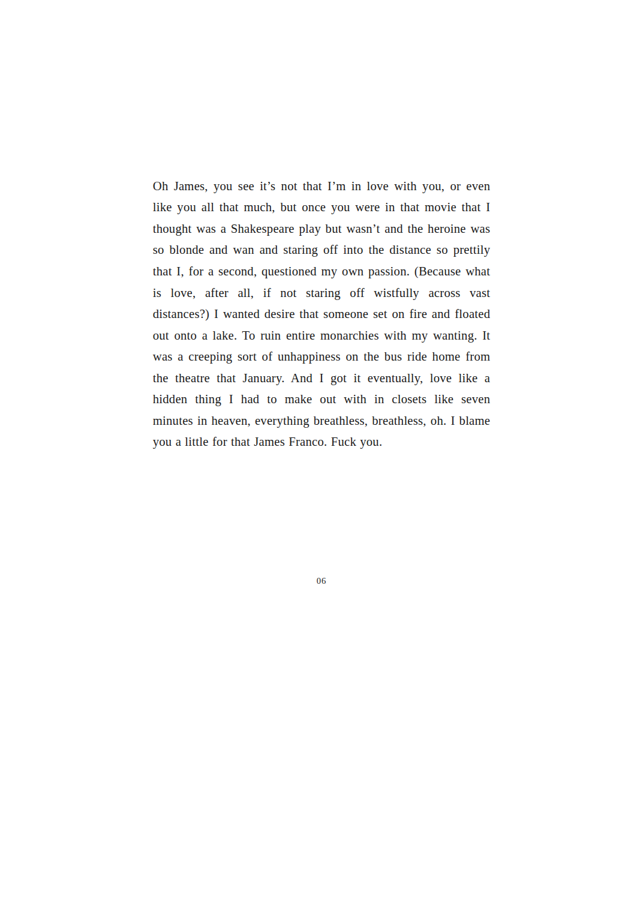Oh James, you see it’s not that I’m in love with you, or even like you all that much, but once you were in that movie that I thought was a Shakespeare play but wasn’t and the heroine was so blonde and wan and staring off into the distance so prettily that I, for a second, questioned my own passion. (Because what is love, after all, if not staring off wistfully across vast distances?) I wanted desire that someone set on fire and floated out onto a lake. To ruin entire monarchies with my wanting. It was a creeping sort of unhappiness on the bus ride home from the theatre that January. And I got it eventually, love like a hidden thing I had to make out with in closets like seven minutes in heaven, everything breathless, breathless, oh. I blame you a little for that James Franco. Fuck you.
06